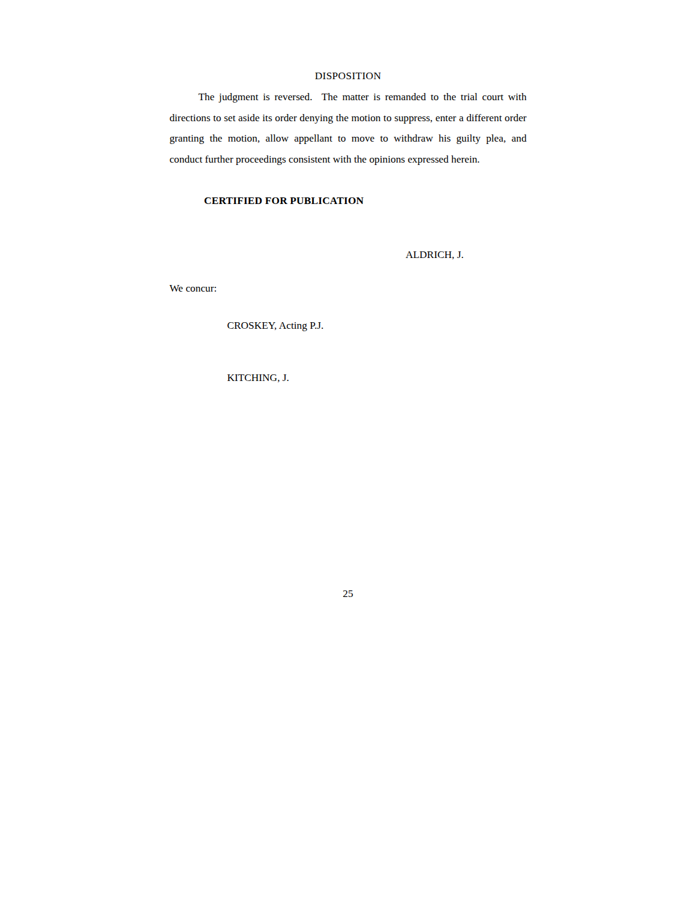DISPOSITION
The judgment is reversed. The matter is remanded to the trial court with directions to set aside its order denying the motion to suppress, enter a different order granting the motion, allow appellant to move to withdraw his guilty plea, and conduct further proceedings consistent with the opinions expressed herein.
CERTIFIED FOR PUBLICATION
ALDRICH, J.
We concur:
CROSKEY, Acting P.J.
KITCHING, J.
25